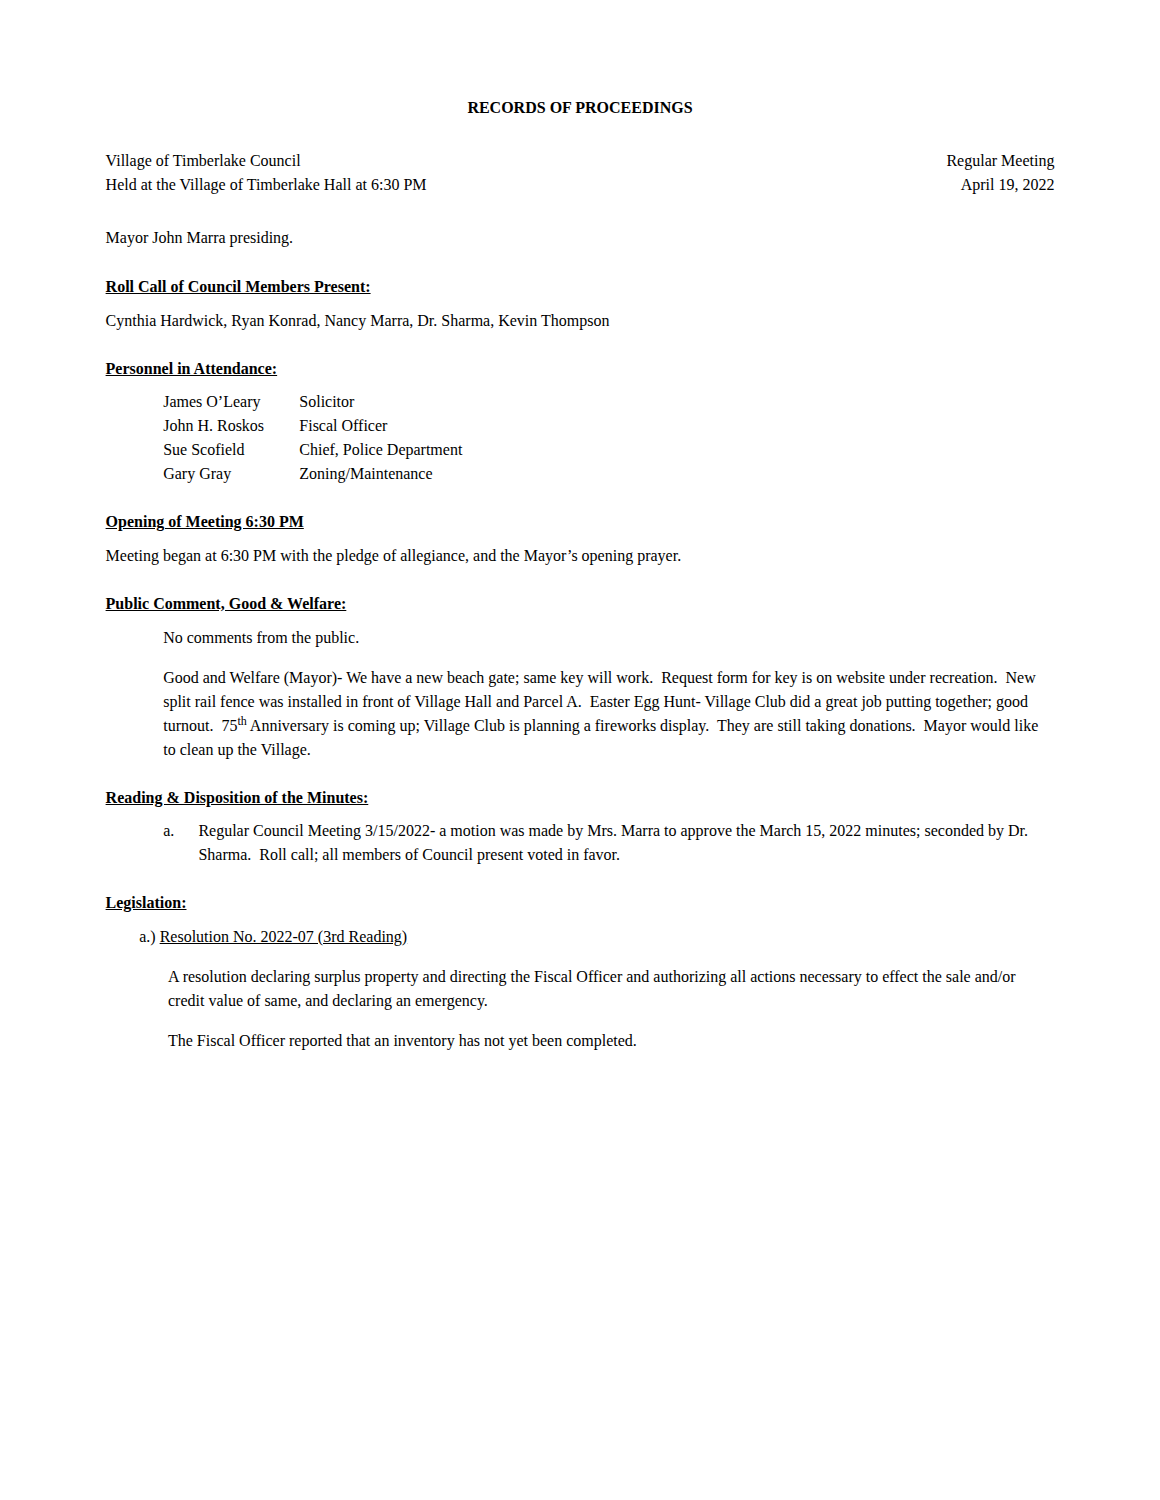RECORDS OF PROCEEDINGS
Village of Timberlake Council Regular Meeting
Held at the Village of Timberlake Hall at 6:30 PM April 19, 2022
Mayor John Marra presiding.
Roll Call of Council Members Present:
Cynthia Hardwick, Ryan Konrad, Nancy Marra, Dr. Sharma, Kevin Thompson
Personnel in Attendance:
| James O’Leary | Solicitor |
| John H. Roskos | Fiscal Officer |
| Sue Scofield | Chief, Police Department |
| Gary Gray | Zoning/Maintenance |
Opening of Meeting 6:30 PM
Meeting began at 6:30 PM with the pledge of allegiance, and the Mayor’s opening prayer.
Public Comment, Good & Welfare:
No comments from the public.
Good and Welfare (Mayor)- We have a new beach gate; same key will work. Request form for key is on website under recreation. New split rail fence was installed in front of Village Hall and Parcel A. Easter Egg Hunt- Village Club did a great job putting together; good turnout. 75th Anniversary is coming up; Village Club is planning a fireworks display. They are still taking donations. Mayor would like to clean up the Village.
Reading & Disposition of the Minutes:
a. Regular Council Meeting 3/15/2022- a motion was made by Mrs. Marra to approve the March 15, 2022 minutes; seconded by Dr. Sharma. Roll call; all members of Council present voted in favor.
Legislation:
a.) Resolution No. 2022-07 (3rd Reading)
A resolution declaring surplus property and directing the Fiscal Officer and authorizing all actions necessary to effect the sale and/or credit value of same, and declaring an emergency.
The Fiscal Officer reported that an inventory has not yet been completed.